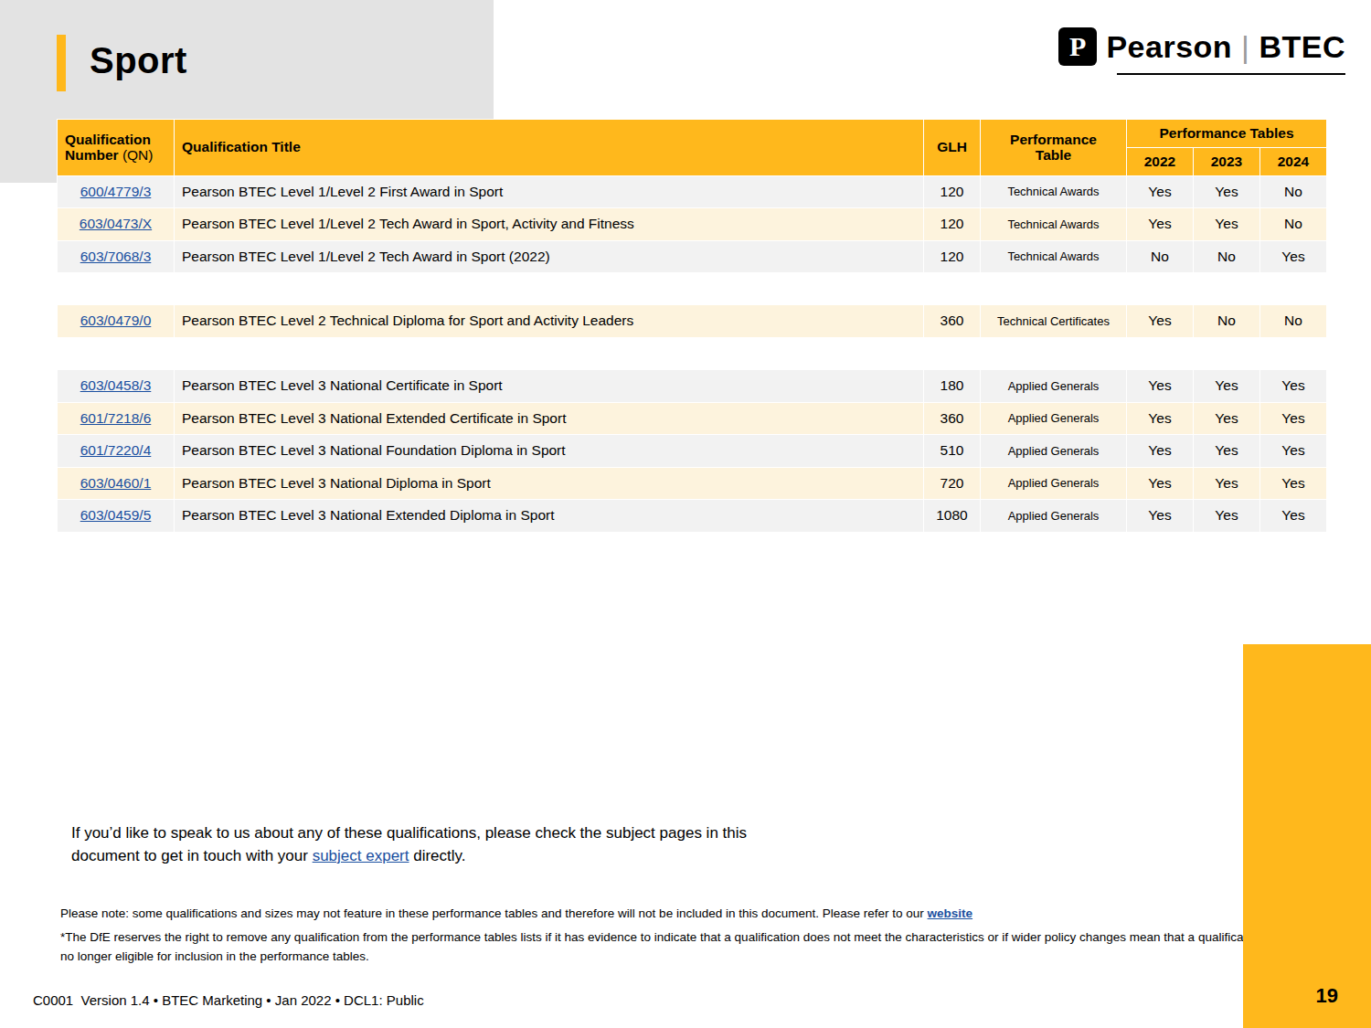Sport
P Pearson | BTEC
| Qualification Number (QN) | Qualification Title | GLH | Performance Table | Performance Tables |
| --- | --- | --- | --- | --- |
| 2022 | 2023 | 2024 |
| 600/4779/3 | Pearson BTEC Level 1/Level 2 First Award in Sport | 120 | Technical Awards | Yes | Yes | No |
| 603/0473/X | Pearson BTEC Level 1/Level 2 Tech Award in Sport, Activity and Fitness | 120 | Technical Awards | Yes | Yes | No |
| 603/7068/3 | Pearson BTEC Level 1/Level 2 Tech Award in Sport (2022) | 120 | Technical Awards | No | No | Yes |
| 603/0479/0 | Pearson BTEC Level 2 Technical Diploma for Sport and Activity Leaders | 360 | Technical Certificates | Yes | No | No |
| 603/0458/3 | Pearson BTEC Level 3 National Certificate in Sport | 180 | Applied Generals | Yes | Yes | Yes |
| 601/7218/6 | Pearson BTEC Level 3 National Extended Certificate in Sport | 360 | Applied Generals | Yes | Yes | Yes |
| 601/7220/4 | Pearson BTEC Level 3 National Foundation Diploma in Sport | 510 | Applied Generals | Yes | Yes | Yes |
| 603/0460/1 | Pearson BTEC Level 3 National Diploma in Sport | 720 | Applied Generals | Yes | Yes | Yes |
| 603/0459/5 | Pearson BTEC Level 3 National Extended Diploma in Sport | 1080 | Applied Generals | Yes | Yes | Yes |
If you’d like to speak to us about any of these qualifications, please check the subject pages in this document to get in touch with your subject expert directly.
Please note: some qualifications and sizes may not feature in these performance tables and therefore will not be included in this document. Please refer to our website *The DfE reserves the right to remove any qualification from the performance tables lists if it has evidence to indicate that a qualification does not meet the characteristics or if wider policy changes mean that a qualification is no longer eligible for inclusion in the performance tables.
C0001 Version 1.4 • BTEC Marketing • Jan 2022 • DCL1: Public
19